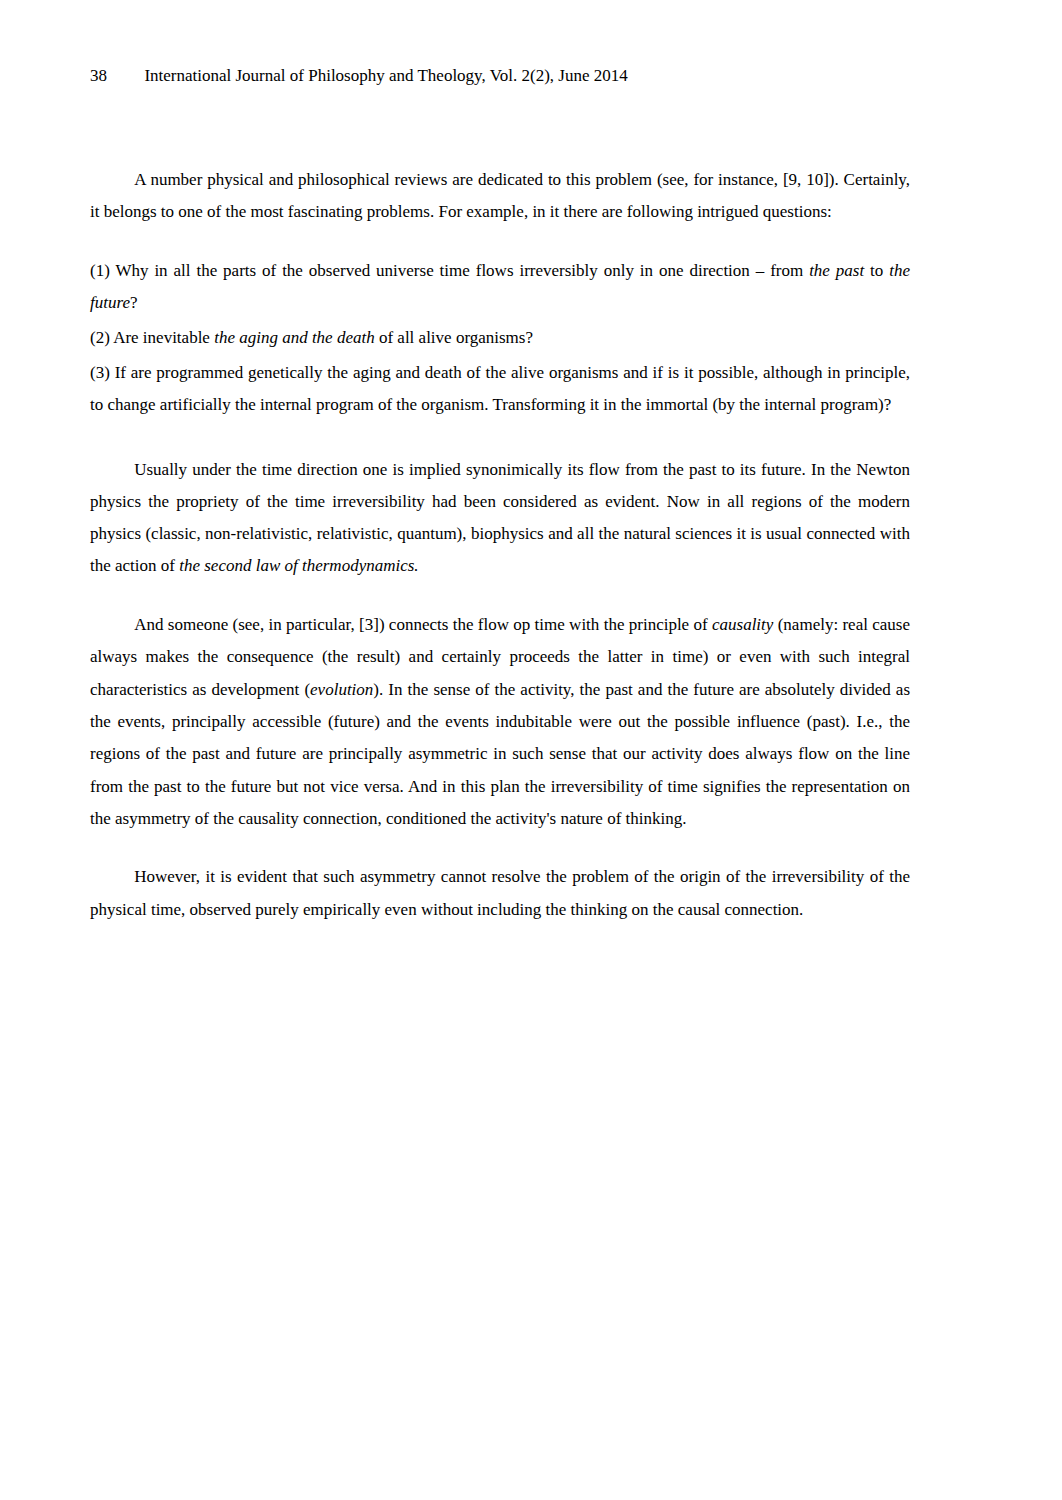38 International Journal of Philosophy and Theology, Vol. 2(2), June 2014
A number physical and philosophical reviews are dedicated to this problem (see, for instance, [9, 10]). Certainly, it belongs to one of the most fascinating problems. For example, in it there are following intrigued questions:
(1) Why in all the parts of the observed universe time flows irreversibly only in one direction – from the past to the future?
(2) Are inevitable the aging and the death of all alive organisms?
(3) If are programmed genetically the aging and death of the alive organisms and if is it possible, although in principle, to change artificially the internal program of the organism. Transforming it in the immortal (by the internal program)?
Usually under the time direction one is implied synonimically its flow from the past to its future. In the Newton physics the propriety of the time irreversibility had been considered as evident. Now in all regions of the modern physics (classic, non-relativistic, relativistic, quantum), biophysics and all the natural sciences it is usual connected with the action of the second law of thermodynamics.
And someone (see, in particular, [3]) connects the flow op time with the principle of causality (namely: real cause always makes the consequence (the result) and certainly proceeds the latter in time) or even with such integral characteristics as development (evolution). In the sense of the activity, the past and the future are absolutely divided as the events, principally accessible (future) and the events indubitable were out the possible influence (past). I.e., the regions of the past and future are principally asymmetric in such sense that our activity does always flow on the line from the past to the future but not vice versa. And in this plan the irreversibility of time signifies the representation on the asymmetry of the causality connection, conditioned the activity's nature of thinking.
However, it is evident that such asymmetry cannot resolve the problem of the origin of the irreversibility of the physical time, observed purely empirically even without including the thinking on the causal connection.